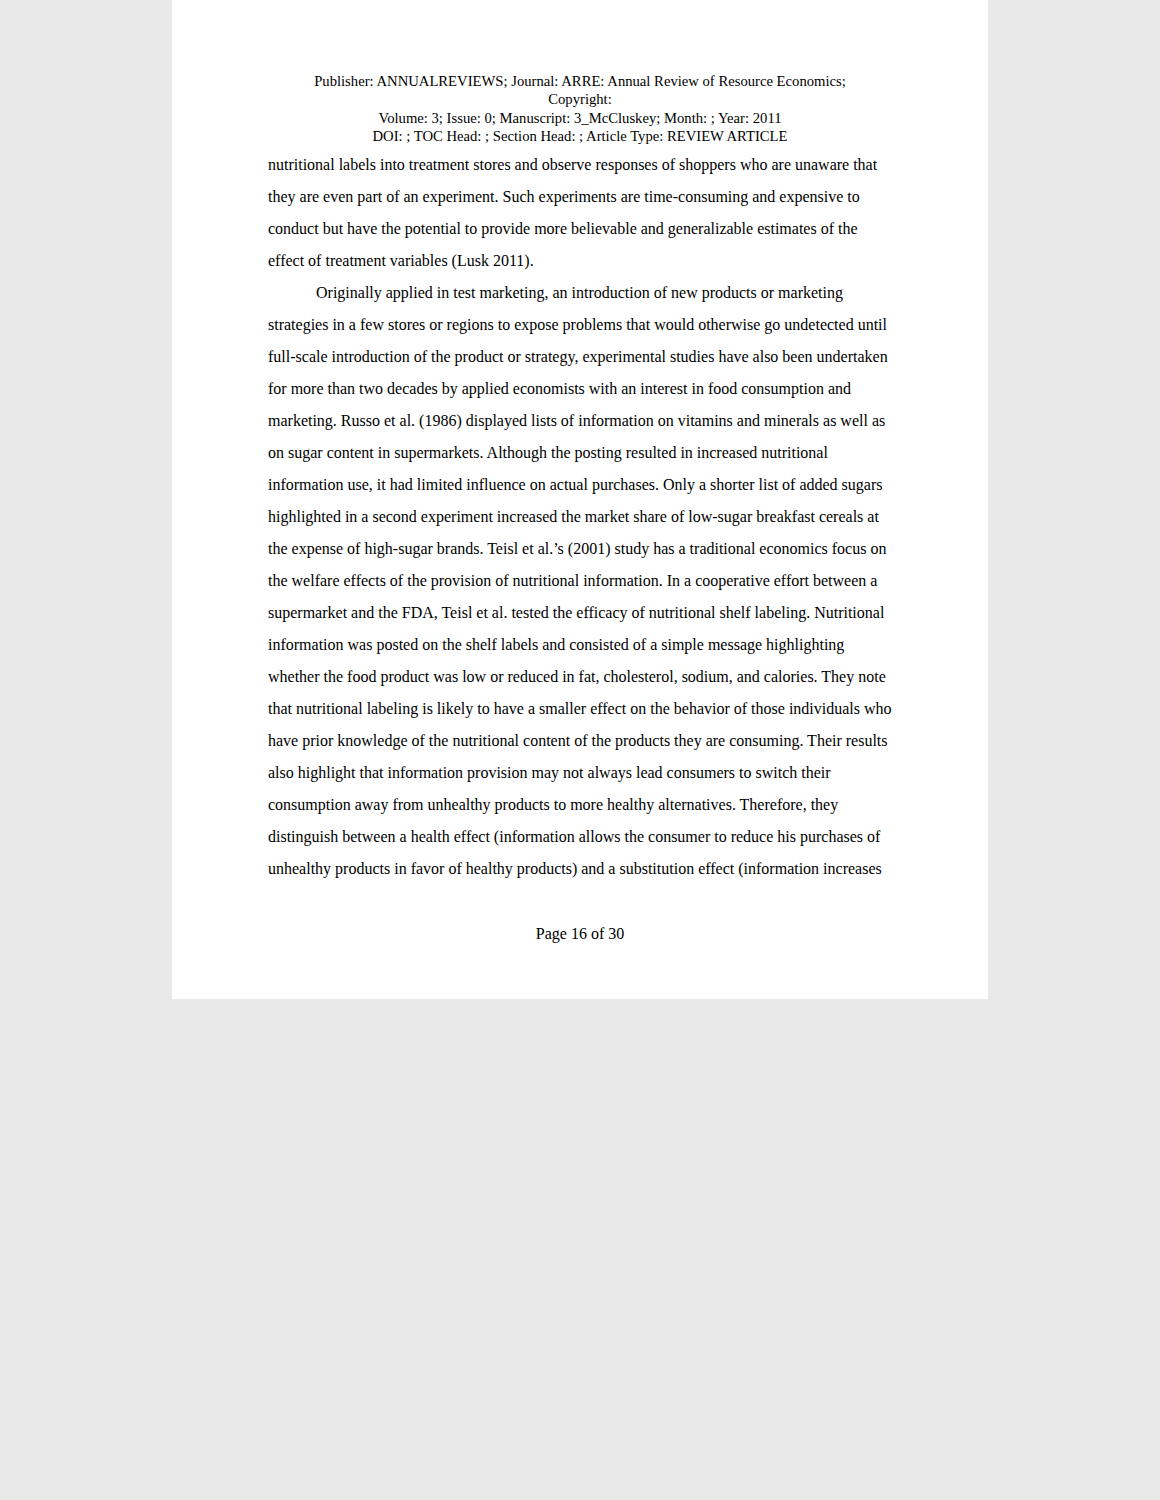Publisher: ANNUALREVIEWS; Journal: ARRE: Annual Review of Resource Economics;
Copyright:
Volume: 3; Issue: 0; Manuscript: 3_McCluskey; Month: ; Year: 2011
DOI: ; TOC Head: ; Section Head: ; Article Type: REVIEW ARTICLE
nutritional labels into treatment stores and observe responses of shoppers who are unaware that they are even part of an experiment. Such experiments are time-consuming and expensive to conduct but have the potential to provide more believable and generalizable estimates of the effect of treatment variables (Lusk 2011).
Originally applied in test marketing, an introduction of new products or marketing strategies in a few stores or regions to expose problems that would otherwise go undetected until full-scale introduction of the product or strategy, experimental studies have also been undertaken for more than two decades by applied economists with an interest in food consumption and marketing. Russo et al. (1986) displayed lists of information on vitamins and minerals as well as on sugar content in supermarkets. Although the posting resulted in increased nutritional information use, it had limited influence on actual purchases. Only a shorter list of added sugars highlighted in a second experiment increased the market share of low-sugar breakfast cereals at the expense of high-sugar brands. Teisl et al.’s (2001) study has a traditional economics focus on the welfare effects of the provision of nutritional information. In a cooperative effort between a supermarket and the FDA, Teisl et al. tested the efficacy of nutritional shelf labeling. Nutritional information was posted on the shelf labels and consisted of a simple message highlighting whether the food product was low or reduced in fat, cholesterol, sodium, and calories. They note that nutritional labeling is likely to have a smaller effect on the behavior of those individuals who have prior knowledge of the nutritional content of the products they are consuming. Their results also highlight that information provision may not always lead consumers to switch their consumption away from unhealthy products to more healthy alternatives. Therefore, they distinguish between a health effect (information allows the consumer to reduce his purchases of unhealthy products in favor of healthy products) and a substitution effect (information increases
Page 16 of 30